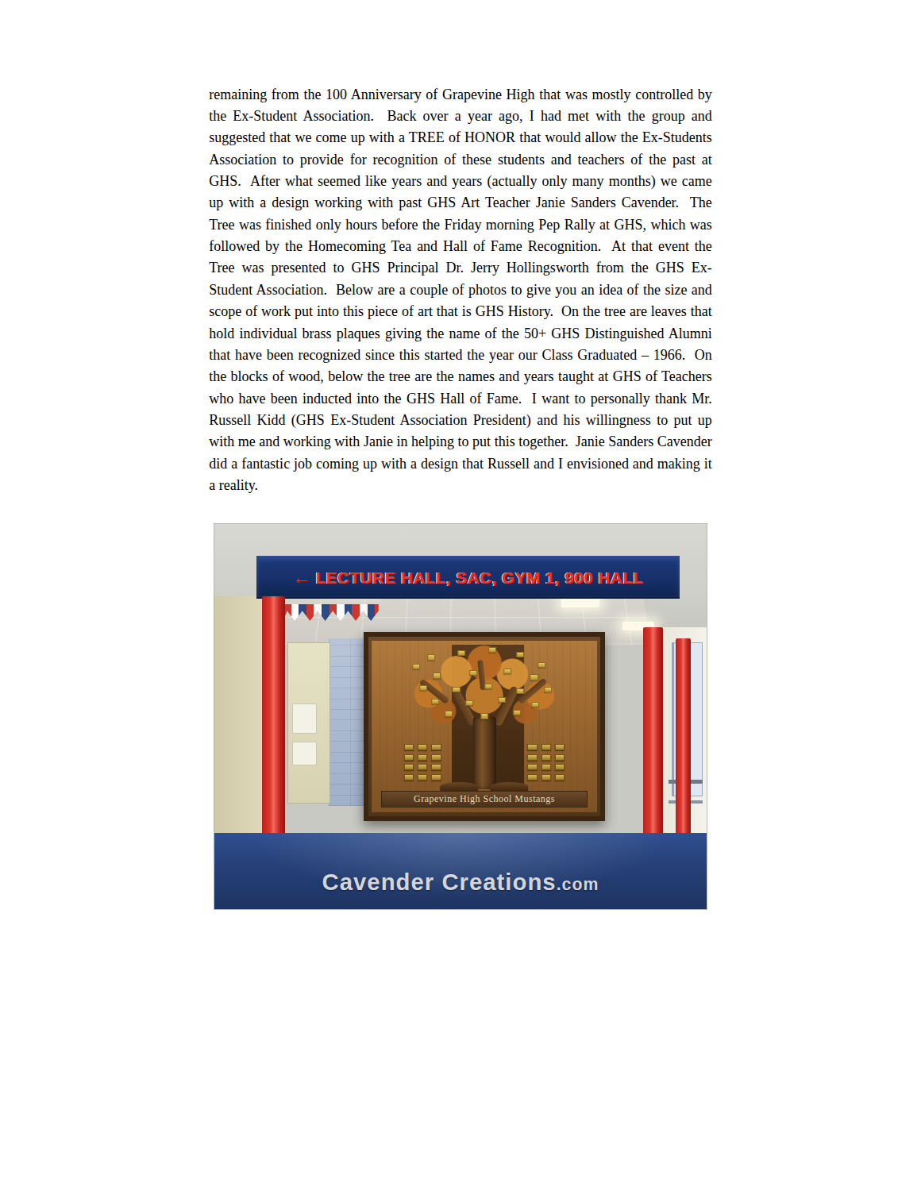remaining from the 100 Anniversary of Grapevine High that was mostly controlled by the Ex-Student Association. Back over a year ago, I had met with the group and suggested that we come up with a TREE of HONOR that would allow the Ex-Students Association to provide for recognition of these students and teachers of the past at GHS. After what seemed like years and years (actually only many months) we came up with a design working with past GHS Art Teacher Janie Sanders Cavender. The Tree was finished only hours before the Friday morning Pep Rally at GHS, which was followed by the Homecoming Tea and Hall of Fame Recognition. At that event the Tree was presented to GHS Principal Dr. Jerry Hollingsworth from the GHS Ex-Student Association. Below are a couple of photos to give you an idea of the size and scope of work put into this piece of art that is GHS History. On the tree are leaves that hold individual brass plaques giving the name of the 50+ GHS Distinguished Alumni that have been recognized since this started the year our Class Graduated – 1966. On the blocks of wood, below the tree are the names and years taught at GHS of Teachers who have been inducted into the GHS Hall of Fame. I want to personally thank Mr. Russell Kidd (GHS Ex-Student Association President) and his willingness to put up with me and working with Janie in helping to put this together. Janie Sanders Cavender did a fantastic job coming up with a design that Russell and I envisioned and making it a reality.
←LECTURE HALL, SAC, GYM 1, 900 HALL
Grapevine High School Mustangs
Cavender Creations.com